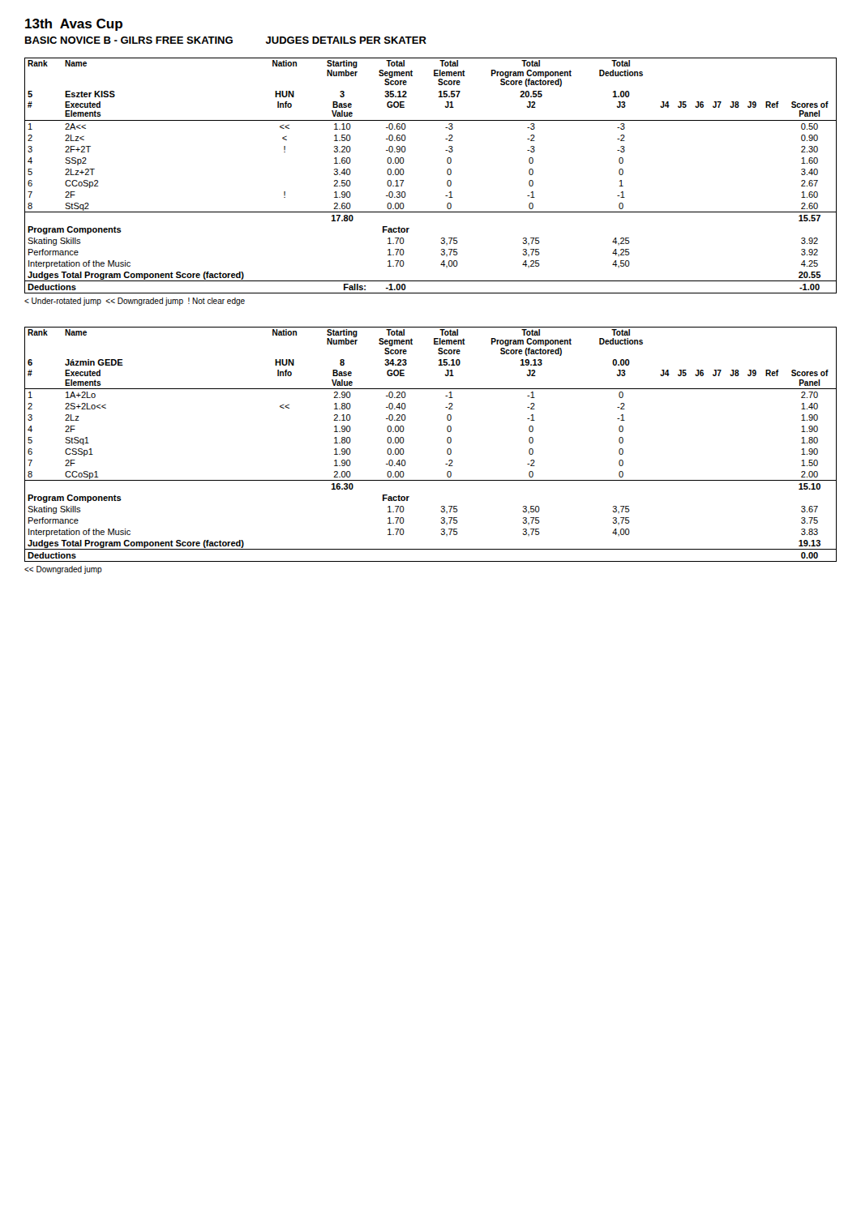13th Avas Cup
BASIC NOVICE B - GILRS FREE SKATING JUDGES DETAILS PER SKATER
| Rank | Name | Nation | Starting Number | Total Segment Score | Total Element Score | Total Program Component Score (factored) | Total Deductions |
| --- | --- | --- | --- | --- | --- | --- | --- |
| 5 | Eszter KISS | HUN | 3 | 35.12 | 15.57 | 20.55 | 1.00 |
| # | Executed Elements | Info | Base Value | GOE | J1 | J2 | J3 | J4 | J5 | J6 | J7 | J8 | J9 | Ref | Scores of Panel |
| 1 | 2A<< | << | 1.10 | -0.60 | -3 | -3 | -3 | | | | | | | | 0.50 |
| 2 | 2Lz< | < | 1.50 | -0.60 | -2 | -2 | -2 | | | | | | | | 0.90 |
| 3 | 2F+2T | ! | 3.20 | -0.90 | -3 | -3 | -3 | | | | | | | | 2.30 |
| 4 | SSp2 | | 1.60 | 0.00 | 0 | 0 | 0 | | | | | | | | 1.60 |
| 5 | 2Lz+2T | | 3.40 | 0.00 | 0 | 0 | 0 | | | | | | | | 3.40 |
| 6 | CCoSp2 | | 2.50 | 0.17 | 0 | 0 | 1 | | | | | | | | 2.67 |
| 7 | 2F | ! | 1.90 | -0.30 | -1 | -1 | -1 | | | | | | | | 1.60 |
| 8 | StSq2 | | 2.60 | 0.00 | 0 | 0 | 0 | | | | | | | | 2.60 |
| | | | 17.80 | | | | | | | | | | | | 15.57 |
| Program Components | | Factor | | | | | | | | | | | |
| Skating Skills | | 1.70 | 3,75 | 3,75 | 4,25 | | | | | | | | 3.92 |
| Performance | | 1.70 | 3,75 | 3,75 | 4,25 | | | | | | | | 3.92 |
| Interpretation of the Music | | 1.70 | 4,00 | 4,25 | 4,50 | | | | | | | | 4.25 |
| Judges Total Program Component Score (factored) | | | | | | | | | | | | | 20.55 |
| Deductions | Falls: | -1.00 | | | | | | | | | | | -1.00 |
< Under-rotated jump << Downgraded jump ! Not clear edge
| Rank | Name | Nation | Starting Number | Total Segment Score | Total Element Score | Total Program Component Score (factored) | Total Deductions |
| --- | --- | --- | --- | --- | --- | --- | --- |
| 6 | Jázmin GEDE | HUN | 8 | 34.23 | 15.10 | 19.13 | 0.00 |
| # | Executed Elements | Info | Base Value | GOE | J1 | J2 | J3 | J4 | J5 | J6 | J7 | J8 | J9 | Ref | Scores of Panel |
| 1 | 1A+2Lo | | 2.90 | -0.20 | -1 | -1 | 0 | | | | | | | | 2.70 |
| 2 | 2S+2Lo<< | << | 1.80 | -0.40 | -2 | -2 | -2 | | | | | | | | 1.40 |
| 3 | 2Lz | | 2.10 | -0.20 | 0 | -1 | -1 | | | | | | | | 1.90 |
| 4 | 2F | | 1.90 | 0.00 | 0 | 0 | 0 | | | | | | | | 1.90 |
| 5 | StSq1 | | 1.80 | 0.00 | 0 | 0 | 0 | | | | | | | | 1.80 |
| 6 | CSSp1 | | 1.90 | 0.00 | 0 | 0 | 0 | | | | | | | | 1.90 |
| 7 | 2F | | 1.90 | -0.40 | -2 | -2 | 0 | | | | | | | | 1.50 |
| 8 | CCoSp1 | | 2.00 | 0.00 | 0 | 0 | 0 | | | | | | | | 2.00 |
| | | | 16.30 | | | | | | | | | | | | 15.10 |
| Program Components | | Factor | | | | | | | | | | | |
| Skating Skills | | 1.70 | 3,75 | 3,50 | 3,75 | | | | | | | | 3.67 |
| Performance | | 1.70 | 3,75 | 3,75 | 3,75 | | | | | | | | 3.75 |
| Interpretation of the Music | | 1.70 | 3,75 | 3,75 | 4,00 | | | | | | | | 3.83 |
| Judges Total Program Component Score (factored) | | | | | | | | | | | | | 19.13 |
| Deductions | | | | | | | | | | | | | 0.00 |
<< Downgraded jump